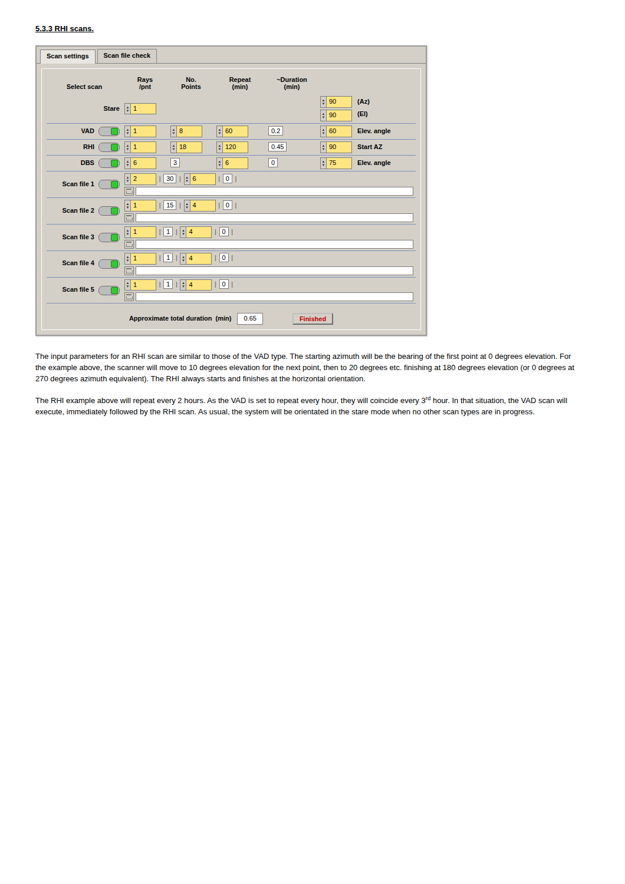5.3.3 RHI scans.
Scan settings
Scan file check
| Select scan | Rays /pnt | No. Points | Repeat (min) | ~Duration (min) | |
| --- | --- | --- | --- | --- | --- |
| Stare | ▲ ▼ 1 | | | | ▲ ▼ 90 (Az) ▲ ▼ 90 (El) |
| VAD | ▲ ▼ 1 | ▲ ▼ 8 | ▲ ▼ 60 | 0.2 | ▲ ▼ 60 Elev. angle |
| RHI | ▲ ▼ 1 | ▲ ▼ 18 | ▲ ▼ 120 | 0.45 | ▲ ▼ 90 Start AZ |
| DBS | ▲ ▼ 6 | 3 | ▲ ▼ 6 | 0 | ▲ ▼ 75 Elev. angle |
| Scan file 1 | ▲ ▼ 2 / 30 / ▲ ▼ 6 / 0 / |
| Scan file 2 | ▲ ▼ 1 / 15 / ▲ ▼ 4 / 0 / |
| Scan file 3 | ▲ ▼ 1 / 1 / ▲ ▼ 4 / 0 / |
| Scan file 4 | ▲ ▼ 1 / 1 / ▲ ▼ 4 / 0 / |
| Scan file 5 | ▲ ▼ 1 / 1 / ▲ ▼ 4 / 0 / |
Approximate total duration (min) 0.65 Finished
The input parameters for an RHI scan are similar to those of the VAD type. The starting azimuth will be the bearing of the first point at 0 degrees elevation. For the example above, the scanner will move to 10 degrees elevation for the next point, then to 20 degrees etc. finishing at 180 degrees elevation (or 0 degrees at 270 degrees azimuth equivalent). The RHI always starts and finishes at the horizontal orientation.
The RHI example above will repeat every 2 hours. As the VAD is set to repeat every hour, they will coincide every 3rd hour. In that situation, the VAD scan will execute, immediately followed by the RHI scan. As usual, the system will be orientated in the stare mode when no other scan types are in progress.